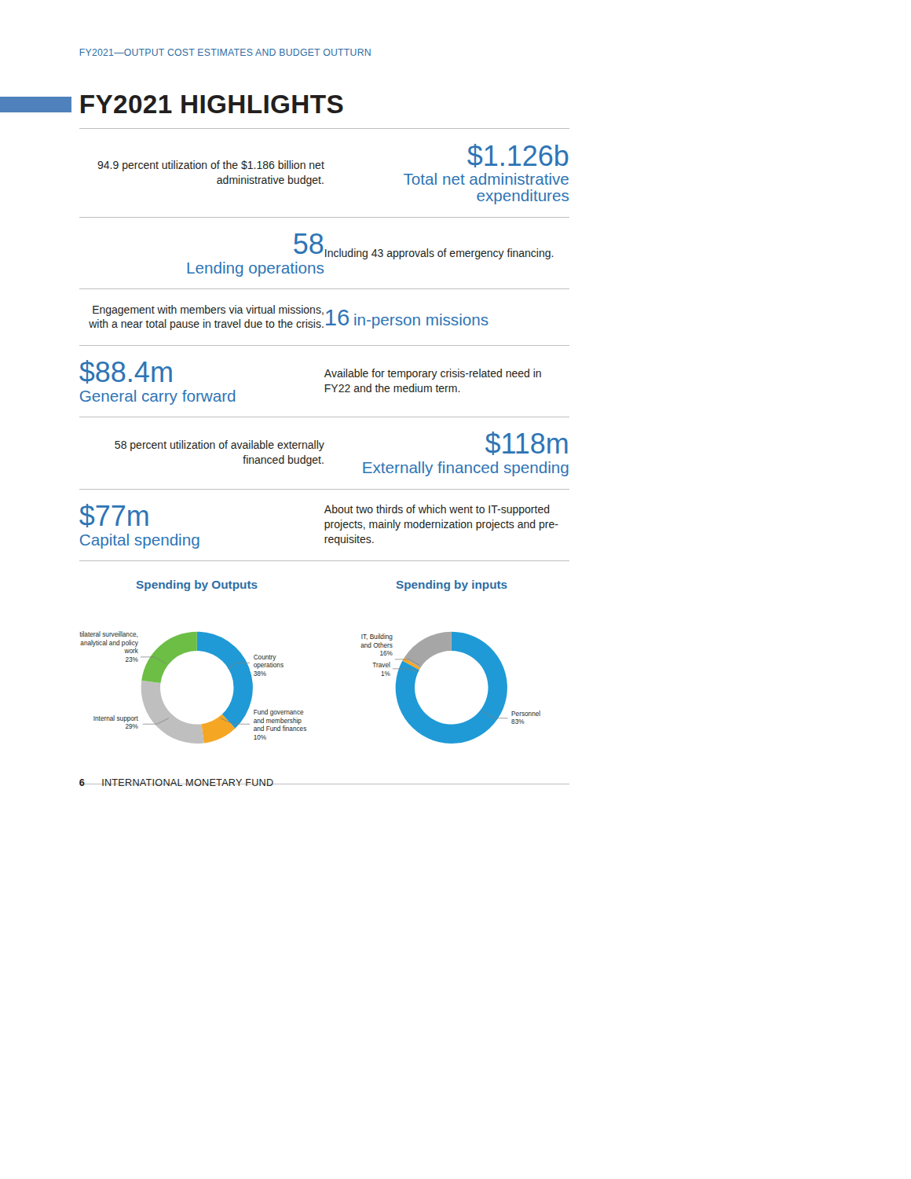FY2021—Output Cost Estimates and Budget Outturn
FY2021 HIGHLIGHTS
| 94.9 percent utilization of the $1.186 billion net administrative budget. | $1.126b Total net administrative expenditures |
| 58 Lending operations | Including 43 approvals of emergency financing. |
| Engagement with members via virtual missions, with a near total pause in travel due to the crisis. | 16 in-person missions |
| $88.4m General carry forward | Available for temporary crisis-related need in FY22 and the medium term. |
| 58 percent utilization of available externally financed budget. | $118m Externally financed spending |
| $77m Capital spending | About two thirds of which went to IT-supported projects, mainly modernization projects and pre-requisites. |
Spending by Outputs
Country operations 38% Fund governance and membership and Fund finances 10% Internal support 29% Multilateral surveillance, analytical and policy work 23%
Spending by inputs
Personnel 83% IT, Building and Others 16% Travel 1%
6 INTERNATIONAL MONETARY FUND